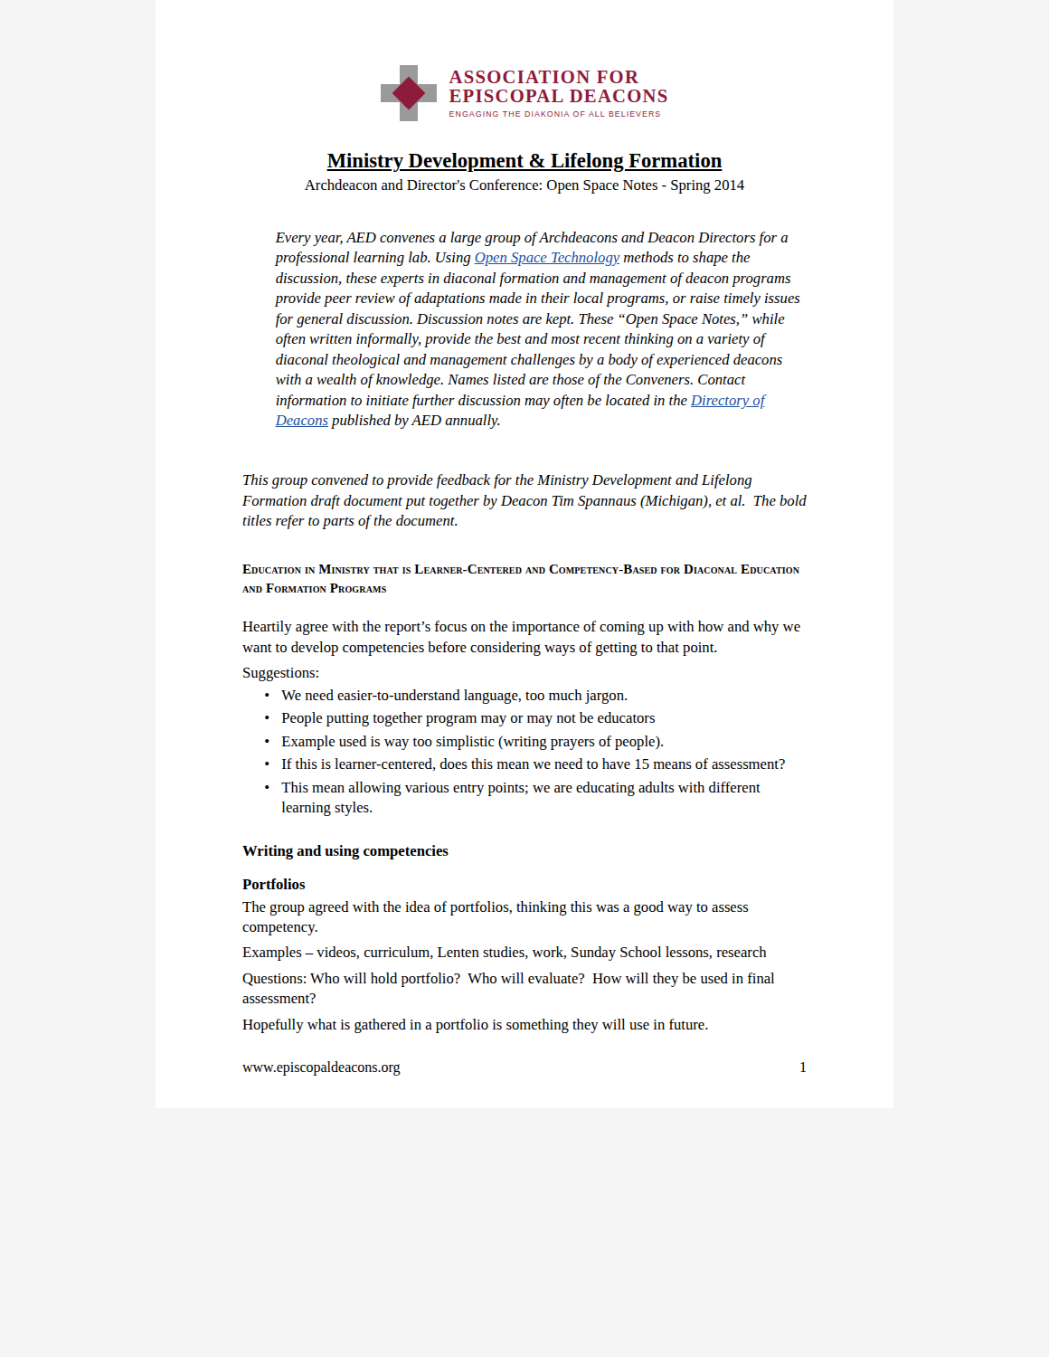ASSOCIATION FOR EPISCOPAL DEACONS ENGAGING THE DIAKONIA OF ALL BELIEVERS
Ministry Development & Lifelong Formation
Archdeacon and Director's Conference: Open Space Notes - Spring 2014
Every year, AED convenes a large group of Archdeacons and Deacon Directors for a professional learning lab. Using Open Space Technology methods to shape the discussion, these experts in diaconal formation and management of deacon programs provide peer review of adaptations made in their local programs, or raise timely issues for general discussion. Discussion notes are kept. These “Open Space Notes,” while often written informally, provide the best and most recent thinking on a variety of diaconal theological and management challenges by a body of experienced deacons with a wealth of knowledge. Names listed are those of the Conveners. Contact information to initiate further discussion may often be located in the Directory of Deacons published by AED annually.
This group convened to provide feedback for the Ministry Development and Lifelong Formation draft document put together by Deacon Tim Spannaus (Michigan), et al. The bold titles refer to parts of the document.
Education in Ministry that is Learner-Centered and Competency-Based for Diaconal Education and Formation Programs
Heartily agree with the report’s focus on the importance of coming up with how and why we want to develop competencies before considering ways of getting to that point.
Suggestions:
We need easier-to-understand language, too much jargon.
People putting together program may or may not be educators
Example used is way too simplistic (writing prayers of people).
If this is learner-centered, does this mean we need to have 15 means of assessment?
This mean allowing various entry points; we are educating adults with different learning styles.
Writing and using competencies
Portfolios
The group agreed with the idea of portfolios, thinking this was a good way to assess competency.
Examples – videos, curriculum, Lenten studies, work, Sunday School lessons, research
Questions: Who will hold portfolio? Who will evaluate? How will they be used in final assessment?
Hopefully what is gathered in a portfolio is something they will use in future.
www.episcopaldeacons.org 1